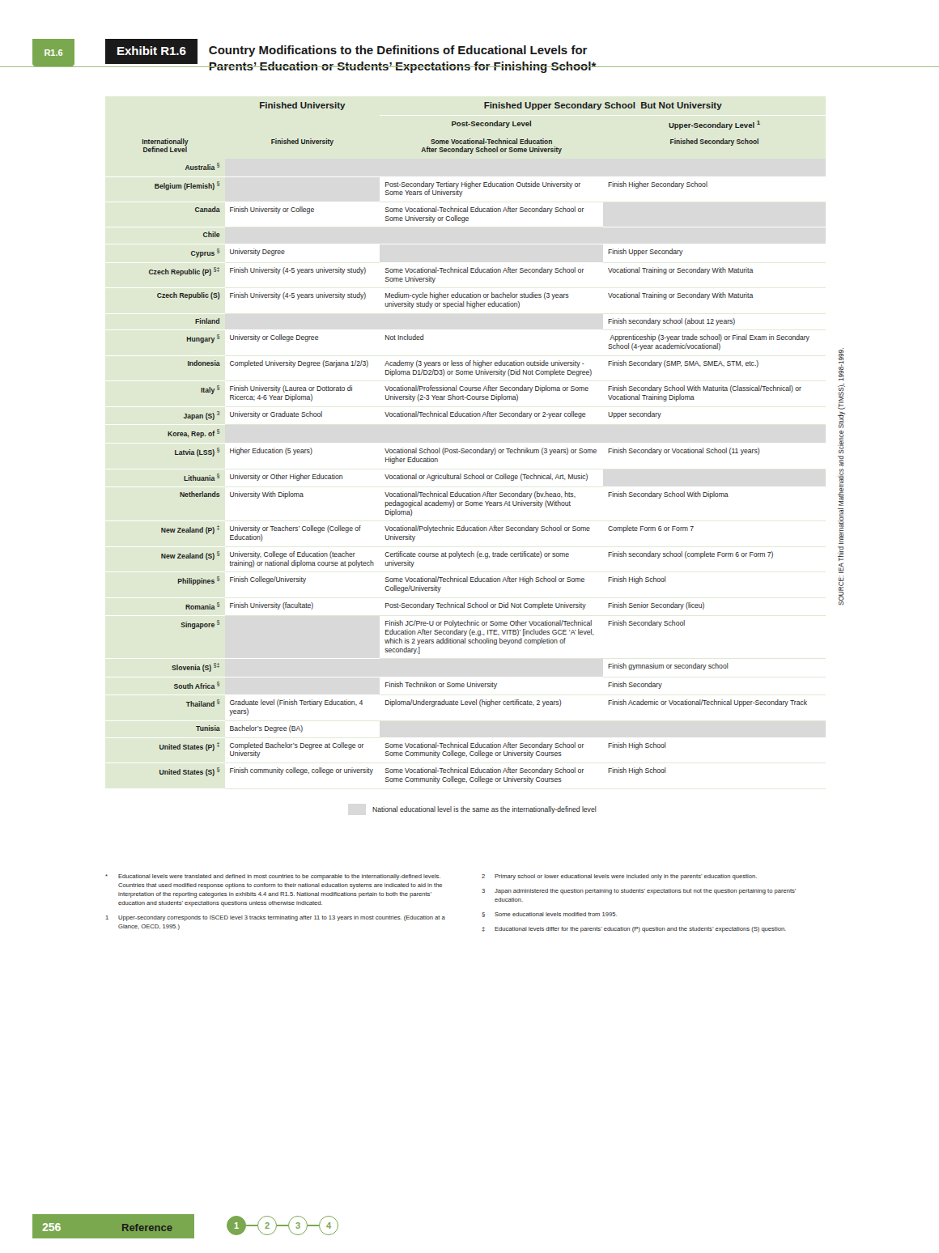R1.6
Exhibit R1.6
Country Modifications to the Definitions of Educational Levels for
Parents’ Education or Students’ Expectations for Finishing School*
| | Finished University | Finished Upper Secondary School But Not University |
| --- | --- | --- |
| Post-Secondary Level | Upper-Secondary Level 1 |
| Internationally Defined Level | Finished University | Some Vocational-Technical Education After Secondary School or Some University | Finished Secondary School |
| Australia § | | | |
| Belgium (Flemish) § | | Post-Secondary Tertiary Higher Education Outside University or Some Years of University | Finish Higher Secondary School |
| Canada | Finish University or College | Some Vocational-Technical Education After Secondary School or Some University or College | |
| Chile | | | |
| Cyprus § | University Degree | | Finish Upper Secondary |
| Czech Republic (P) §‡ | Finish University (4-5 years university study) | Some Vocational-Technical Education After Secondary School or Some University | Vocational Training or Secondary With Maturita |
| Czech Republic (S) | Finish University (4-5 years university study) | Medium-cycle higher education or bachelor studies (3 years university study or special higher education) | Vocational Training or Secondary With Maturita |
| Finland | | | Finish secondary school (about 12 years) |
| Hungary § | University or College Degree | Not Included | Apprenticeship (3-year trade school) or Final Exam in Secondary School (4-year academic/vocational) |
| Indonesia | Completed University Degree (Sarjana 1/2/3) | Academy (3 years or less of higher education outside university - Diploma D1/D2/D3) or Some University (Did Not Complete Degree) | Finish Secondary (SMP, SMA, SMEA, STM, etc.) |
| Italy § | Finish University (Laurea or Dottorato di Ricerca; 4-6 Year Diploma) | Vocational/Professional Course After Secondary Diploma or Some University (2-3 Year Short-Course Diploma) | Finish Secondary School With Maturita (Classical/Technical) or Vocational Training Diploma |
| Japan (S) 3 | University or Graduate School | Vocational/Technical Education After Secondary or 2-year college | Upper secondary |
| Korea, Rep. of § | | | |
| Latvia (LSS) § | Higher Education (5 years) | Vocational School (Post-Secondary) or Technikum (3 years) or Some Higher Education | Finish Secondary or Vocational School (11 years) |
| Lithuania § | University or Other Higher Education | Vocational or Agricultural School or College (Technical, Art, Music) | |
| Netherlands | University With Diploma | Vocational/Technical Education After Secondary (bv.heao, hts, pedagogical academy) or Some Years At University (Without Diploma) | Finish Secondary School With Diploma |
| New Zealand (P) ‡ | University or Teachers’ College (College of Education) | Vocational/Polytechnic Education After Secondary School or Some University | Complete Form 6 or Form 7 |
| New Zealand (S) § | University, College of Education (teacher training) or national diploma course at polytech | Certificate course at polytech (e.g, trade certificate) or some university | Finish secondary school (complete Form 6 or Form 7) |
| Philippines § | Finish College/University | Some Vocational/Technical Education After High School or Some College/University | Finish High School |
| Romania § | Finish University (facultate) | Post-Secondary Technical School or Did Not Complete University | Finish Senior Secondary (liceu) |
| Singapore § | | Finish JC/Pre-U or Polytechnic or Some Other Vocational/Technical Education After Secondary (e.g., ITE, VITB)’ [includes GCE ‘A’ level, which is 2 years additional schooling beyond completion of secondary.] | Finish Secondary School |
| Slovenia (S) §‡ | | | Finish gymnasium or secondary school |
| South Africa § | | Finish Technikon or Some University | Finish Secondary |
| Thailand § | Graduate level (Finish Tertiary Education, 4 years) | Diploma/Undergraduate Level (higher certificate, 2 years) | Finish Academic or Vocational/Technical Upper-Secondary Track |
| Tunisia | Bachelor’s Degree (BA) | | |
| United States (P) ‡ | Completed Bachelor’s Degree at College or University | Some Vocational-Technical Education After Secondary School or Some Community College, College or University Courses | Finish High School |
| United States (S) § | Finish community college, college or university | Some Vocational-Technical Education After Secondary School or Some Community College, College or University Courses | Finish High School |
SOURCE: IEA Third International Mathematics and Science Study (TIMSS), 1998-1999.
National educational level is the same as the internationally-defined level
*
Educational levels were translated and defined in most countries to be comparable to the internationally-defined levels. Countries that used modified response options to conform to their national education systems are indicated to aid in the interpretation of the reporting categories in exhibits 4.4 and R1.5. National modifications pertain to both the parents’ education and students’ expectations questions unless otherwise indicated.
1
Upper-secondary corresponds to ISCED level 3 tracks terminating after 11 to 13 years in most countries. (Education at a Glance, OECD, 1995.)
2
Primary school or lower educational levels were included only in the parents’ education question.
3
Japan administered the question pertaining to students’ expectations but not the question pertaining to parents’ education.
§
Some educational levels modified from 1995.
‡
Educational levels differ for the parents’ education (P) question and the students’ expectations (S) question.
256
Reference
1
2
3
4